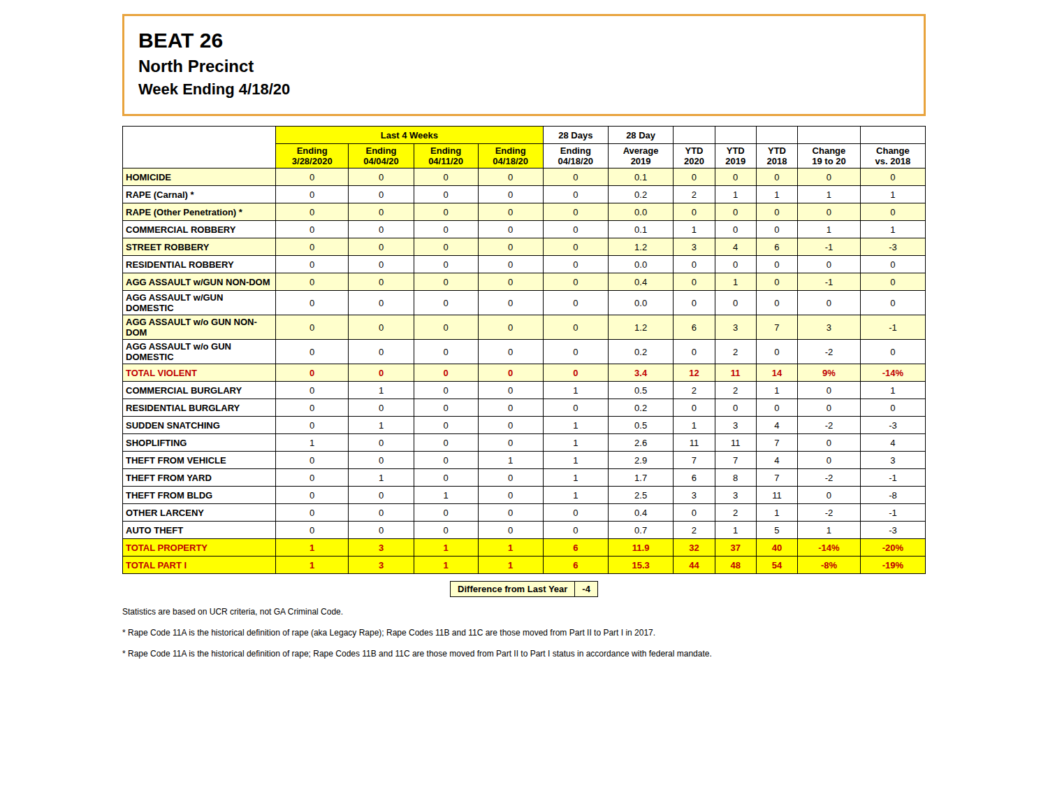BEAT 26
North Precinct
Week Ending 4/18/20
| | Last 4 Weeks | 28 Days | 28 Day | | | | | |
| --- | --- | --- | --- | --- | --- | --- | --- | --- |
| Ending 3/28/2020 | Ending 04/04/20 | Ending 04/11/20 | Ending 04/18/20 | Ending 04/18/20 | Average 2019 | YTD 2020 | YTD 2019 | YTD 2018 | Change 19 to 20 | Change vs. 2018 |
| HOMICIDE | 0 | 0 | 0 | 0 | 0 | 0.1 | 0 | 0 | 0 | 0 | 0 |
| RAPE (Carnal) * | 0 | 0 | 0 | 0 | 0 | 0.2 | 2 | 1 | 1 | 1 | 1 |
| RAPE (Other Penetration) * | 0 | 0 | 0 | 0 | 0 | 0.0 | 0 | 0 | 0 | 0 | 0 |
| COMMERCIAL ROBBERY | 0 | 0 | 0 | 0 | 0 | 0.1 | 1 | 0 | 0 | 1 | 1 |
| STREET ROBBERY | 0 | 0 | 0 | 0 | 0 | 1.2 | 3 | 4 | 6 | -1 | -3 |
| RESIDENTIAL ROBBERY | 0 | 0 | 0 | 0 | 0 | 0.0 | 0 | 0 | 0 | 0 | 0 |
| AGG ASSAULT w/GUN NON-DOM | 0 | 0 | 0 | 0 | 0 | 0.4 | 0 | 1 | 0 | -1 | 0 |
| AGG ASSAULT w/GUN DOMESTIC | 0 | 0 | 0 | 0 | 0 | 0.0 | 0 | 0 | 0 | 0 | 0 |
| AGG ASSAULT w/o GUN NON-DOM | 0 | 0 | 0 | 0 | 0 | 1.2 | 6 | 3 | 7 | 3 | -1 |
| AGG ASSAULT w/o GUN DOMESTIC | 0 | 0 | 0 | 0 | 0 | 0.2 | 0 | 2 | 0 | -2 | 0 |
| TOTAL VIOLENT | 0 | 0 | 0 | 0 | 0 | 3.4 | 12 | 11 | 14 | 9% | -14% |
| COMMERCIAL BURGLARY | 0 | 1 | 0 | 0 | 1 | 0.5 | 2 | 2 | 1 | 0 | 1 |
| RESIDENTIAL BURGLARY | 0 | 0 | 0 | 0 | 0 | 0.2 | 0 | 0 | 0 | 0 | 0 |
| SUDDEN SNATCHING | 0 | 1 | 0 | 0 | 1 | 0.5 | 1 | 3 | 4 | -2 | -3 |
| SHOPLIFTING | 1 | 0 | 0 | 0 | 1 | 2.6 | 11 | 11 | 7 | 0 | 4 |
| THEFT FROM VEHICLE | 0 | 0 | 0 | 1 | 1 | 2.9 | 7 | 7 | 4 | 0 | 3 |
| THEFT FROM YARD | 0 | 1 | 0 | 0 | 1 | 1.7 | 6 | 8 | 7 | -2 | -1 |
| THEFT FROM BLDG | 0 | 0 | 1 | 0 | 1 | 2.5 | 3 | 3 | 11 | 0 | -8 |
| OTHER LARCENY | 0 | 0 | 0 | 0 | 0 | 0.4 | 0 | 2 | 1 | -2 | -1 |
| AUTO THEFT | 0 | 0 | 0 | 0 | 0 | 0.7 | 2 | 1 | 5 | 1 | -3 |
| TOTAL PROPERTY | 1 | 3 | 1 | 1 | 6 | 11.9 | 32 | 37 | 40 | -14% | -20% |
| TOTAL PART I | 1 | 3 | 1 | 1 | 6 | 15.3 | 44 | 48 | 54 | -8% | -19% |
| Difference from Last Year | -4 |
Statistics are based on UCR criteria, not GA Criminal Code.
* Rape Code 11A is the historical definition of rape (aka Legacy Rape); Rape Codes 11B and 11C are those moved from Part II to Part I in 2017.
* Rape Code 11A is the historical definition of rape; Rape Codes 11B and 11C are those moved from Part II to Part I status in accordance with federal mandate.